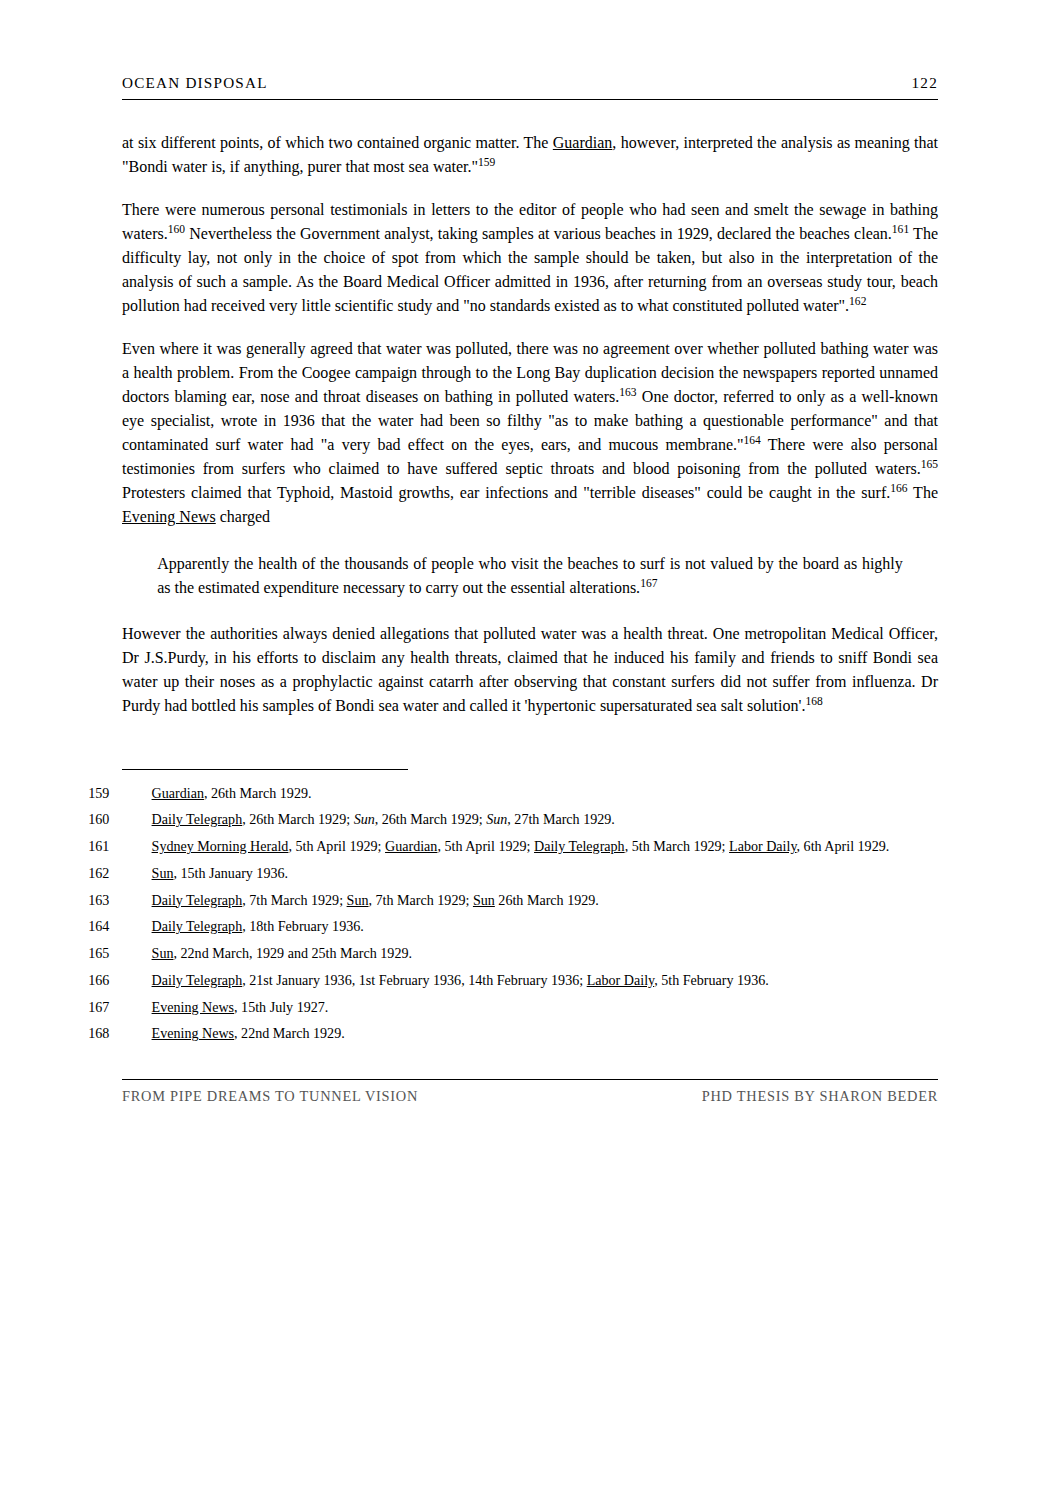Ocean Disposal 122
at six different points, of which two contained organic matter. The Guardian, however, interpreted the analysis as meaning that "Bondi water is, if anything, purer that most sea water."159
There were numerous personal testimonials in letters to the editor of people who had seen and smelt the sewage in bathing waters.160 Nevertheless the Government analyst, taking samples at various beaches in 1929, declared the beaches clean.161 The difficulty lay, not only in the choice of spot from which the sample should be taken, but also in the interpretation of the analysis of such a sample. As the Board Medical Officer admitted in 1936, after returning from an overseas study tour, beach pollution had received very little scientific study and "no standards existed as to what constituted polluted water".162
Even where it was generally agreed that water was polluted, there was no agreement over whether polluted bathing water was a health problem. From the Coogee campaign through to the Long Bay duplication decision the newspapers reported unnamed doctors blaming ear, nose and throat diseases on bathing in polluted waters.163 One doctor, referred to only as a well-known eye specialist, wrote in 1936 that the water had been so filthy "as to make bathing a questionable performance" and that contaminated surf water had "a very bad effect on the eyes, ears, and mucous membrane."164 There were also personal testimonies from surfers who claimed to have suffered septic throats and blood poisoning from the polluted waters.165 Protesters claimed that Typhoid, Mastoid growths, ear infections and "terrible diseases" could be caught in the surf.166 The Evening News charged
Apparently the health of the thousands of people who visit the beaches to surf is not valued by the board as highly as the estimated expenditure necessary to carry out the essential alterations.167
However the authorities always denied allegations that polluted water was a health threat. One metropolitan Medical Officer, Dr J.S.Purdy, in his efforts to disclaim any health threats, claimed that he induced his family and friends to sniff Bondi sea water up their noses as a prophylactic against catarrh after observing that constant surfers did not suffer from influenza. Dr Purdy had bottled his samples of Bondi sea water and called it 'hypertonic supersaturated sea salt solution'.168
159 Guardian, 26th March 1929.
160 Daily Telegraph, 26th March 1929; Sun, 26th March 1929; Sun, 27th March 1929.
161 Sydney Morning Herald, 5th April 1929; Guardian, 5th April 1929; Daily Telegraph, 5th March 1929; Labor Daily, 6th April 1929.
162 Sun, 15th January 1936.
163 Daily Telegraph, 7th March 1929; Sun, 7th March 1929; Sun 26th March 1929.
164 Daily Telegraph, 18th February 1936.
165 Sun, 22nd March, 1929 and 25th March 1929.
166 Daily Telegraph, 21st January 1936, 1st February 1936, 14th February 1936; Labor Daily, 5th February 1936.
167 Evening News, 15th July 1927.
168 Evening News, 22nd March 1929.
From Pipe Dreams to Tunnel Vision PhD Thesis by Sharon Beder